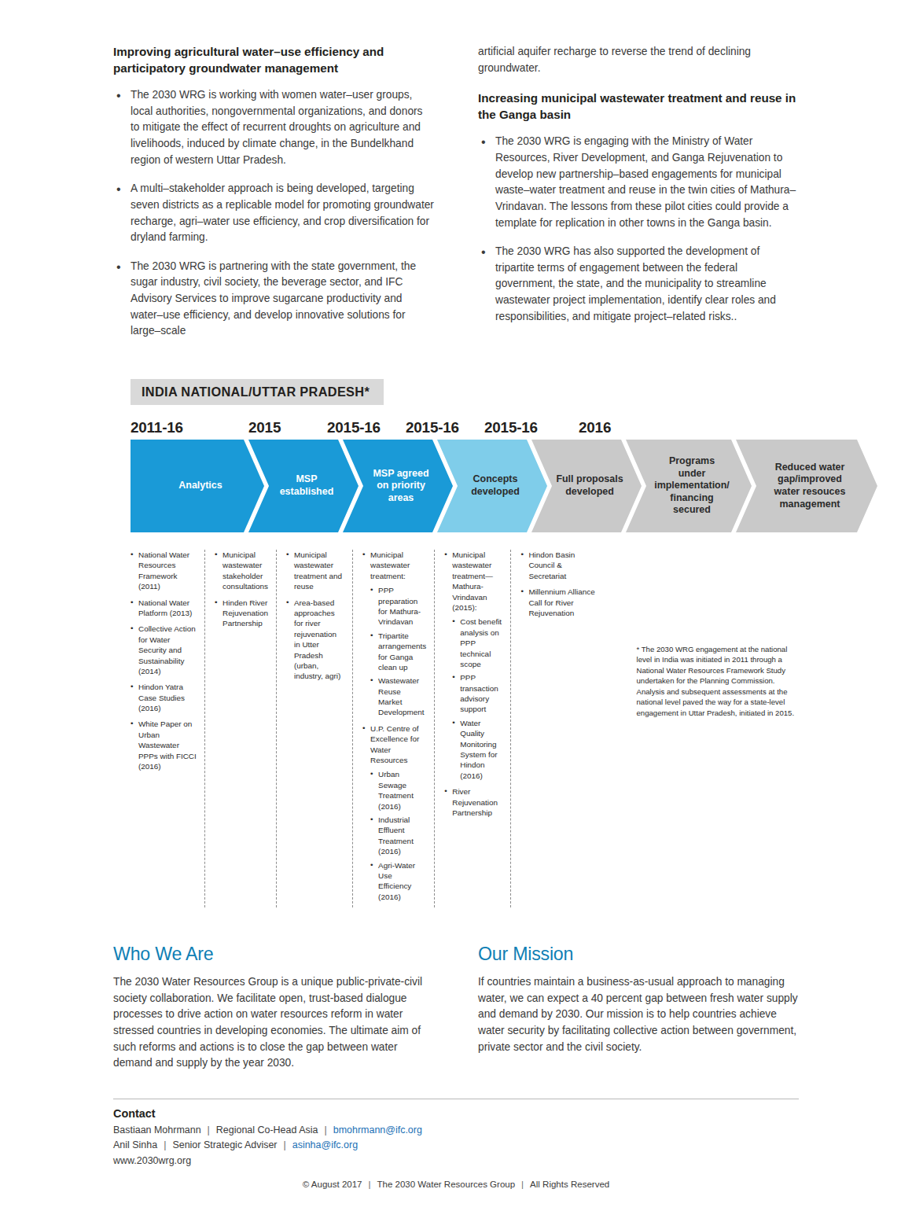Improving agricultural water–use efficiency and participatory groundwater management
The 2030 WRG is working with women water–user groups, local authorities, nongovernmental organizations, and donors to mitigate the effect of recurrent droughts on agriculture and livelihoods, induced by climate change, in the Bundelkhand region of western Uttar Pradesh.
A multi–stakeholder approach is being developed, targeting seven districts as a replicable model for promoting groundwater recharge, agri–water use efficiency, and crop diversification for dryland farming.
The 2030 WRG is partnering with the state government, the sugar industry, civil society, the beverage sector, and IFC Advisory Services to improve sugarcane productivity and water–use efficiency, and develop innovative solutions for large–scale
artificial aquifer recharge to reverse the trend of declining groundwater.
Increasing municipal wastewater treatment and reuse in the Ganga basin
The 2030 WRG is engaging with the Ministry of Water Resources, River Development, and Ganga Rejuvenation to develop new partnership–based engagements for municipal waste–water treatment and reuse in the twin cities of Mathura–Vrindavan. The lessons from these pilot cities could provide a template for replication in other towns in the Ganga basin.
The 2030 WRG has also supported the development of tripartite terms of engagement between the federal government, the state, and the municipality to streamline wastewater project implementation, identify clear roles and responsibilities, and mitigate project–related risks..
INDIA NATIONAL/UTTAR PRADESH*
2011-16 2015 2015-16 2015-16 2015-16 2016
Analytics
MSP
established
MSP agreed
on priority
areas
Concepts
developed
Full proposals
developed
Programs
under
implementation/
financing
secured
Reduced water
gap/improved
water resouces
management
National Water Resources Framework (2011)
National Water Platform (2013)
Collective Action for Water Security and Sustainability (2014)
Hindon Yatra Case Studies (2016)
White Paper on Urban Wastewater PPPs with FICCI (2016)
Municipal wastewater stakeholder consultations
Hinden River Rejuvenation Partnership
Municipal wastewater treatment and reuse
Area-based approaches for river rejuvenation in Utter Pradesh (urban, industry, agri)
Municipal wastewater treatment:
PPP preparation for Mathura-Vrindavan
Tripartite arrangements for Ganga clean up
Wastewater Reuse Market Development
U.P. Centre of Excellence for Water Resources
Urban Sewage Treatment (2016)
Industrial Effluent Treatment (2016)
Agri-Water Use Efficiency (2016)
Municipal wastewater treatment—Mathura-Vrindavan (2015):
Cost benefit analysis on PPP technical scope
PPP transaction advisory support
Water Quality Monitoring System for Hindon (2016)
River Rejuvenation Partnership
Hindon Basin Council & Secretariat
Millennium Alliance Call for River Rejuvenation
* The 2030 WRG engagement at the national level in India was initiated in 2011 through a National Water Resources Framework Study undertaken for the Planning Commission. Analysis and subsequent assessments at the national level paved the way for a state-level engagement in Uttar Pradesh, initiated in 2015.
Who We Are
The 2030 Water Resources Group is a unique public-private-civil society collaboration. We facilitate open, trust-based dialogue processes to drive action on water resources reform in water stressed countries in developing economies. The ultimate aim of such reforms and actions is to close the gap between water demand and supply by the year 2030.
Our Mission
If countries maintain a business-as-usual approach to managing water, we can expect a 40 percent gap between fresh water supply and demand by 2030. Our mission is to help countries achieve water security by facilitating collective action between government, private sector and the civil society.
Contact
Bastiaan Mohrmann|Regional Co-Head Asia|bmohrmann@ifc.org
Anil Sinha|Senior Strategic Adviser|asinha@ifc.org
www.2030wrg.org
© August 2017|The 2030 Water Resources Group|All Rights Reserved